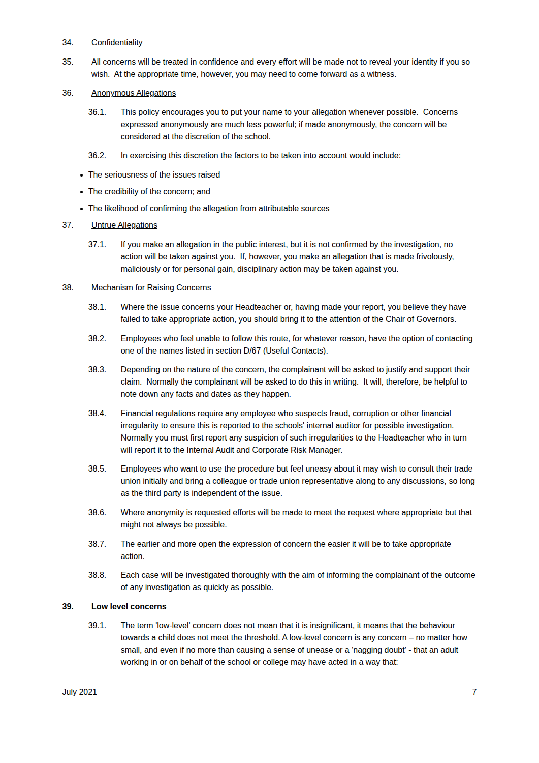34.
Confidentiality
35.
All concerns will be treated in confidence and every effort will be made not to reveal your identity if you so wish. At the appropriate time, however, you may need to come forward as a witness.
36.
Anonymous Allegations
36.1.
This policy encourages you to put your name to your allegation whenever possible. Concerns expressed anonymously are much less powerful; if made anonymously, the concern will be considered at the discretion of the school.
36.2.
In exercising this discretion the factors to be taken into account would include:
The seriousness of the issues raised
The credibility of the concern; and
The likelihood of confirming the allegation from attributable sources
37.
Untrue Allegations
37.1.
If you make an allegation in the public interest, but it is not confirmed by the investigation, no action will be taken against you. If, however, you make an allegation that is made frivolously, maliciously or for personal gain, disciplinary action may be taken against you.
38.
Mechanism for Raising Concerns
38.1.
Where the issue concerns your Headteacher or, having made your report, you believe they have failed to take appropriate action, you should bring it to the attention of the Chair of Governors.
38.2.
Employees who feel unable to follow this route, for whatever reason, have the option of contacting one of the names listed in section D/67 (Useful Contacts).
38.3.
Depending on the nature of the concern, the complainant will be asked to justify and support their claim. Normally the complainant will be asked to do this in writing. It will, therefore, be helpful to note down any facts and dates as they happen.
38.4.
Financial regulations require any employee who suspects fraud, corruption or other financial irregularity to ensure this is reported to the schools' internal auditor for possible investigation. Normally you must first report any suspicion of such irregularities to the Headteacher who in turn will report it to the Internal Audit and Corporate Risk Manager.
38.5.
Employees who want to use the procedure but feel uneasy about it may wish to consult their trade union initially and bring a colleague or trade union representative along to any discussions, so long as the third party is independent of the issue.
38.6.
Where anonymity is requested efforts will be made to meet the request where appropriate but that might not always be possible.
38.7.
The earlier and more open the expression of concern the easier it will be to take appropriate action.
38.8.
Each case will be investigated thoroughly with the aim of informing the complainant of the outcome of any investigation as quickly as possible.
39.
Low level concerns
39.1.
The term 'low-level' concern does not mean that it is insignificant, it means that the behaviour towards a child does not meet the threshold. A low-level concern is any concern – no matter how small, and even if no more than causing a sense of unease or a 'nagging doubt' - that an adult working in or on behalf of the school or college may have acted in a way that:
July 2021 7